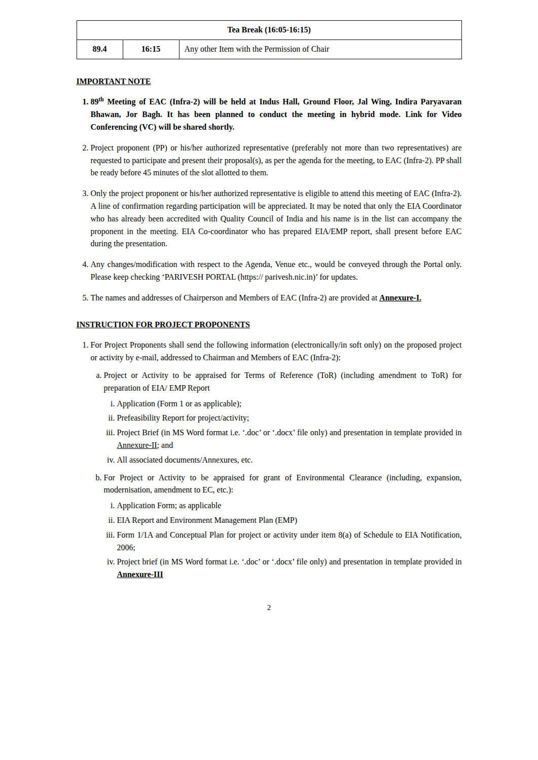| Tea Break (16:05-16:15) |
| 89.4 | 16:15 | Any other Item with the Permission of Chair |
IMPORTANT NOTE
89th Meeting of EAC (Infra-2) will be held at Indus Hall, Ground Floor, Jal Wing, Indira Paryavaran Bhawan, Jor Bagh. It has been planned to conduct the meeting in hybrid mode. Link for Video Conferencing (VC) will be shared shortly.
Project proponent (PP) or his/her authorized representative (preferably not more than two representatives) are requested to participate and present their proposal(s), as per the agenda for the meeting, to EAC (Infra-2). PP shall be ready before 45 minutes of the slot allotted to them.
Only the project proponent or his/her authorized representative is eligible to attend this meeting of EAC (Infra-2). A line of confirmation regarding participation will be appreciated. It may be noted that only the EIA Coordinator who has already been accredited with Quality Council of India and his name is in the list can accompany the proponent in the meeting. EIA Co-coordinator who has prepared EIA/EMP report, shall present before EAC during the presentation.
Any changes/modification with respect to the Agenda, Venue etc., would be conveyed through the Portal only. Please keep checking ‘PARIVESH PORTAL (https:// parivesh.nic.in)’ for updates.
The names and addresses of Chairperson and Members of EAC (Infra-2) are provided at Annexure-I.
INSTRUCTION FOR PROJECT PROPONENTS
For Project Proponents shall send the following information (electronically/in soft only) on the proposed project or activity by e-mail, addressed to Chairman and Members of EAC (Infra-2):
Project or Activity to be appraised for Terms of Reference (ToR) (including amendment to ToR) for preparation of EIA/ EMP Report
Application (Form 1 or as applicable);
Prefeasibility Report for project/activity;
Project Brief (in MS Word format i.e. ‘.doc’ or ‘.docx’ file only) and presentation in template provided in Annexure-II; and
All associated documents/Annexures, etc.
For Project or Activity to be appraised for grant of Environmental Clearance (including, expansion, modernisation, amendment to EC, etc.):
Application Form; as applicable
EIA Report and Environment Management Plan (EMP)
Form 1/1A and Conceptual Plan for project or activity under item 8(a) of Schedule to EIA Notification, 2006;
Project brief (in MS Word format i.e. ‘.doc’ or ‘.docx’ file only) and presentation in template provided in Annexure-III
2